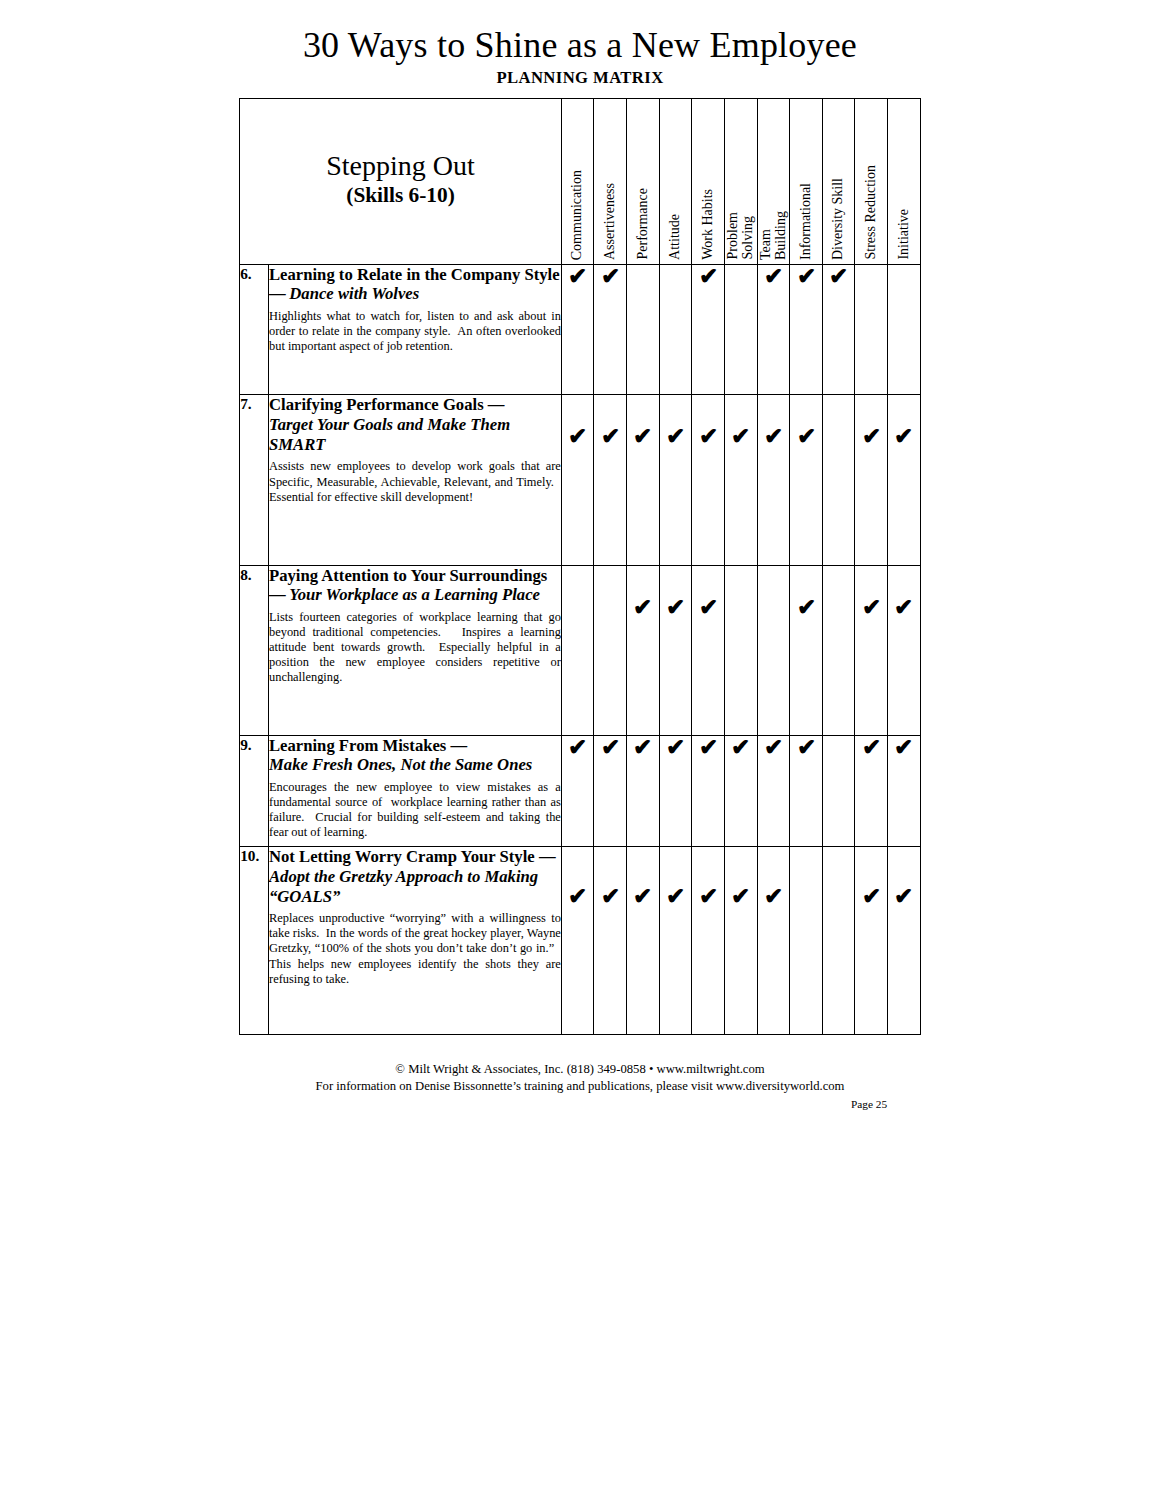30 Ways to Shine as a New Employee
PLANNING MATRIX
| Stepping Out (Skills 6-10) | Communication | Assertiveness | Performance | Attitude | Work Habits | Problem Solving | Team Building | Informational | Diversity Skill | Stress Reduction | Initiative |
| --- | --- | --- | --- | --- | --- | --- | --- | --- | --- | --- | --- |
| 6. | Learning to Relate in the Company Style — Dance with Wolves Highlights what to watch for, listen to and ask about in order to relate in the company style. An often overlooked but important aspect of job retention. | ✔ | ✔ | | | ✔ | | ✔ | ✔ | ✔ | | |
| 7. | Clarifying Performance Goals — Target Your Goals and Make Them SMART Assists new employees to develop work goals that are Specific, Measurable, Achievable, Relevant, and Timely. Essential for effective skill development! | ✔ | ✔ | ✔ | ✔ | ✔ | ✔ | ✔ | ✔ | | ✔ | ✔ |
| 8. | Paying Attention to Your Surroundings — Your Workplace as a Learning Place Lists fourteen categories of workplace learning that go beyond traditional competencies. Inspires a learning attitude bent towards growth. Especially helpful in a position the new employee considers repetitive or unchallenging. | | | ✔ | ✔ | ✔ | | | ✔ | | ✔ | ✔ |
| 9. | Learning From Mistakes — Make Fresh Ones, Not the Same Ones Encourages the new employee to view mistakes as a fundamental source of workplace learning rather than as failure. Crucial for building self-esteem and taking the fear out of learning. | ✔ | ✔ | ✔ | ✔ | ✔ | ✔ | ✔ | ✔ | | ✔ | ✔ |
| 10. | Not Letting Worry Cramp Your Style — Adopt the Gretzky Approach to Making “GOALS” Replaces unproductive “worrying” with a willingness to take risks. In the words of the great hockey player, Wayne Gretzky, “100% of the shots you don’t take don’t go in.” This helps new employees identify the shots they are refusing to take. | ✔ | ✔ | ✔ | ✔ | ✔ | ✔ | ✔ | | | ✔ | ✔ |
© Milt Wright & Associates, Inc. (818) 349-0858 • www.miltwright.com
For information on Denise Bissonnette’s training and publications, please visit www.diversityworld.com
Page 25